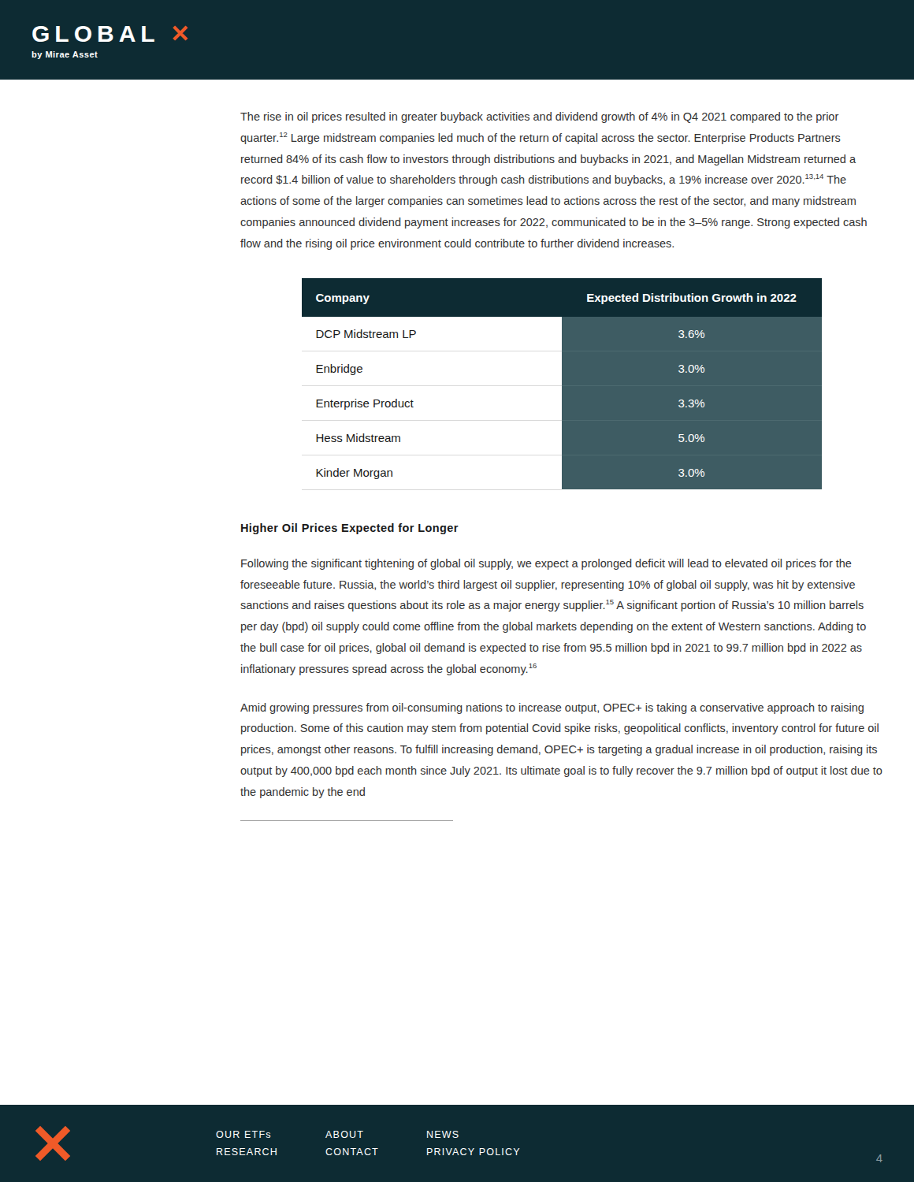GLOBAL ✕
by Mirae Asset
The rise in oil prices resulted in greater buyback activities and dividend growth of 4% in Q4 2021 compared to the prior quarter.12 Large midstream companies led much of the return of capital across the sector. Enterprise Products Partners returned 84% of its cash flow to investors through distributions and buybacks in 2021, and Magellan Midstream returned a record $1.4 billion of value to shareholders through cash distributions and buybacks, a 19% increase over 2020.13,14 The actions of some of the larger companies can sometimes lead to actions across the rest of the sector, and many midstream companies announced dividend payment increases for 2022, communicated to be in the 3–5% range. Strong expected cash flow and the rising oil price environment could contribute to further dividend increases.
| Company | Expected Distribution Growth in 2022 |
| --- | --- |
| DCP Midstream LP | 3.6% |
| Enbridge | 3.0% |
| Enterprise Product | 3.3% |
| Hess Midstream | 5.0% |
| Kinder Morgan | 3.0% |
Higher Oil Prices Expected for Longer
Following the significant tightening of global oil supply, we expect a prolonged deficit will lead to elevated oil prices for the foreseeable future. Russia, the world’s third largest oil supplier, representing 10% of global oil supply, was hit by extensive sanctions and raises questions about its role as a major energy supplier.15 A significant portion of Russia’s 10 million barrels per day (bpd) oil supply could come offline from the global markets depending on the extent of Western sanctions. Adding to the bull case for oil prices, global oil demand is expected to rise from 95.5 million bpd in 2021 to 99.7 million bpd in 2022 as inflationary pressures spread across the global economy.16
Amid growing pressures from oil-consuming nations to increase output, OPEC+ is taking a conservative approach to raising production. Some of this caution may stem from potential Covid spike risks, geopolitical conflicts, inventory control for future oil prices, amongst other reasons. To fulfill increasing demand, OPEC+ is targeting a gradual increase in oil production, raising its output by 400,000 bpd each month since July 2021. Its ultimate goal is to fully recover the 9.7 million bpd of output it lost due to the pandemic by the end
OUR ETFs RESEARCH
ABOUT CONTACT
NEWS PRIVACY POLICY
4